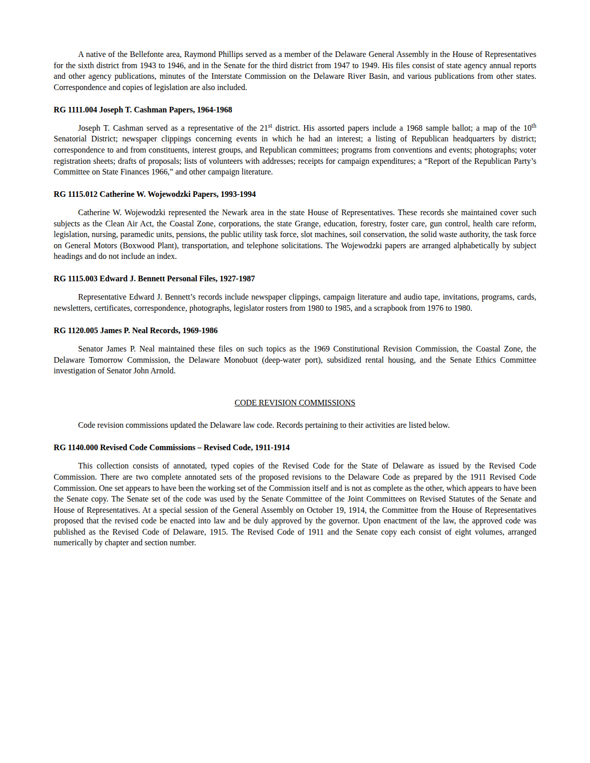A native of the Bellefonte area, Raymond Phillips served as a member of the Delaware General Assembly in the House of Representatives for the sixth district from 1943 to 1946, and in the Senate for the third district from 1947 to 1949. His files consist of state agency annual reports and other agency publications, minutes of the Interstate Commission on the Delaware River Basin, and various publications from other states. Correspondence and copies of legislation are also included.
RG 1111.004 Joseph T. Cashman Papers, 1964-1968
Joseph T. Cashman served as a representative of the 21st district. His assorted papers include a 1968 sample ballot; a map of the 10th Senatorial District; newspaper clippings concerning events in which he had an interest; a listing of Republican headquarters by district; correspondence to and from constituents, interest groups, and Republican committees; programs from conventions and events; photographs; voter registration sheets; drafts of proposals; lists of volunteers with addresses; receipts for campaign expenditures; a “Report of the Republican Party’s Committee on State Finances 1966,” and other campaign literature.
RG 1115.012 Catherine W. Wojewodzki Papers, 1993-1994
Catherine W. Wojewodzki represented the Newark area in the state House of Representatives. These records she maintained cover such subjects as the Clean Air Act, the Coastal Zone, corporations, the state Grange, education, forestry, foster care, gun control, health care reform, legislation, nursing, paramedic units, pensions, the public utility task force, slot machines, soil conservation, the solid waste authority, the task force on General Motors (Boxwood Plant), transportation, and telephone solicitations. The Wojewodzki papers are arranged alphabetically by subject headings and do not include an index.
RG 1115.003 Edward J. Bennett Personal Files, 1927-1987
Representative Edward J. Bennett’s records include newspaper clippings, campaign literature and audio tape, invitations, programs, cards, newsletters, certificates, correspondence, photographs, legislator rosters from 1980 to 1985, and a scrapbook from 1976 to 1980.
RG 1120.005 James P. Neal Records, 1969-1986
Senator James P. Neal maintained these files on such topics as the 1969 Constitutional Revision Commission, the Coastal Zone, the Delaware Tomorrow Commission, the Delaware Monobuot (deep-water port), subsidized rental housing, and the Senate Ethics Committee investigation of Senator John Arnold.
CODE REVISION COMMISSIONS
Code revision commissions updated the Delaware law code. Records pertaining to their activities are listed below.
RG 1140.000 Revised Code Commissions – Revised Code, 1911-1914
This collection consists of annotated, typed copies of the Revised Code for the State of Delaware as issued by the Revised Code Commission. There are two complete annotated sets of the proposed revisions to the Delaware Code as prepared by the 1911 Revised Code Commission. One set appears to have been the working set of the Commission itself and is not as complete as the other, which appears to have been the Senate copy. The Senate set of the code was used by the Senate Committee of the Joint Committees on Revised Statutes of the Senate and House of Representatives. At a special session of the General Assembly on October 19, 1914, the Committee from the House of Representatives proposed that the revised code be enacted into law and be duly approved by the governor. Upon enactment of the law, the approved code was published as the Revised Code of Delaware, 1915. The Revised Code of 1911 and the Senate copy each consist of eight volumes, arranged numerically by chapter and section number.